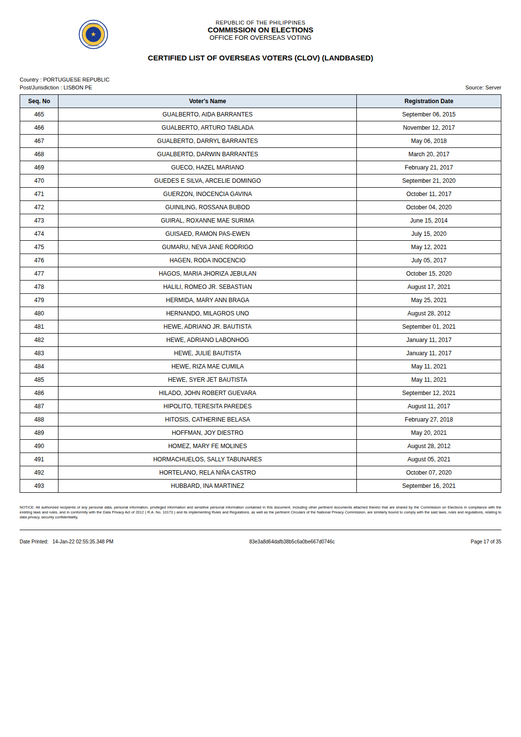★ REPUBLIC PHILIPPINES
REPUBLIC OF THE PHILIPPINES
COMMISSION ON ELECTIONS
OFFICE FOR OVERSEAS VOTING
CERTIFIED LIST OF OVERSEAS VOTERS (CLOV) (LANDBASED)
Country : PORTUGUESE REPUBLIC
Post/Jurisdiction : LISBON PE Source: Server
| Seq. No | Voter's Name | Registration Date |
| --- | --- | --- |
| 465 | GUALBERTO, AIDA BARRANTES | September 06, 2015 |
| 466 | GUALBERTO, ARTURO TABLADA | November 12, 2017 |
| 467 | GUALBERTO, DARRYL BARRANTES | May 06, 2018 |
| 468 | GUALBERTO, DARWIN BARRANTES | March 20, 2017 |
| 469 | GUECO, HAZEL MARIANO | February 21, 2017 |
| 470 | GUEDES E SILVA, ARCELIE DOMINGO | September 21, 2020 |
| 471 | GUERZON, INOCENCIA GAVINA | October 11, 2017 |
| 472 | GUINILING, ROSSANA BUBOD | October 04, 2020 |
| 473 | GUIRAL, ROXANNE MAE SURIMA | June 15, 2014 |
| 474 | GUISAED, RAMON PAS-EWEN | July 15, 2020 |
| 475 | GUMARU, NEVA JANE RODRIGO | May 12, 2021 |
| 476 | HAGEN, RODA INOCENCIO | July 05, 2017 |
| 477 | HAGOS, MARIA JHORIZA JEBULAN | October 15, 2020 |
| 478 | HALILI, ROMEO JR. SEBASTIAN | August 17, 2021 |
| 479 | HERMIDA, MARY ANN BRAGA | May 25, 2021 |
| 480 | HERNANDO, MILAGROS UNO | August 28, 2012 |
| 481 | HEWE, ADRIANO JR. BAUTISTA | September 01, 2021 |
| 482 | HEWE, ADRIANO LABONHOG | January 11, 2017 |
| 483 | HEWE, JULIE BAUTISTA | January 11, 2017 |
| 484 | HEWE, RIZA MAE CUMILA | May 11, 2021 |
| 485 | HEWE, SYER JET BAUTISTA | May 11, 2021 |
| 486 | HILADO, JOHN ROBERT GUEVARA | September 12, 2021 |
| 487 | HIPOLITO, TERESITA PAREDES | August 11, 2017 |
| 488 | HITOSIS, CATHERINE BELASA | February 27, 2018 |
| 489 | HOFFMAN, JOY DIESTRO | May 20, 2021 |
| 490 | HOMEZ, MARY FE MOLINES | August 28, 2012 |
| 491 | HORMACHUELOS, SALLY TABUNARES | August 05, 2021 |
| 492 | HORTELANO, RELA NIÑA CASTRO | October 07, 2020 |
| 493 | HUBBARD, INA MARTINEZ | September 16, 2021 |
NOTICE: All authorized recipients of any personal data, personal information, privileged information and sensitive personal information contained in this document. including other pertinent documents attached thereto that are shared by the Commission on Elections in compliance with the existing laws and rules, and in conformity with the Data Privacy Act of 2012 ( R.A. No. 10173 ) and its implementing Rules and Regulations, as well as the pertinent Circulars of the National Privacy Commission, are similarly bound to comply with the said laws, rules and regulations, relating to data privacy, security confidentiality,
Date Printed: 14-Jan-22 02:55:35.348 PM 83e3a8d64dafb38b5c6a0be667d0746c Page 17 of 35